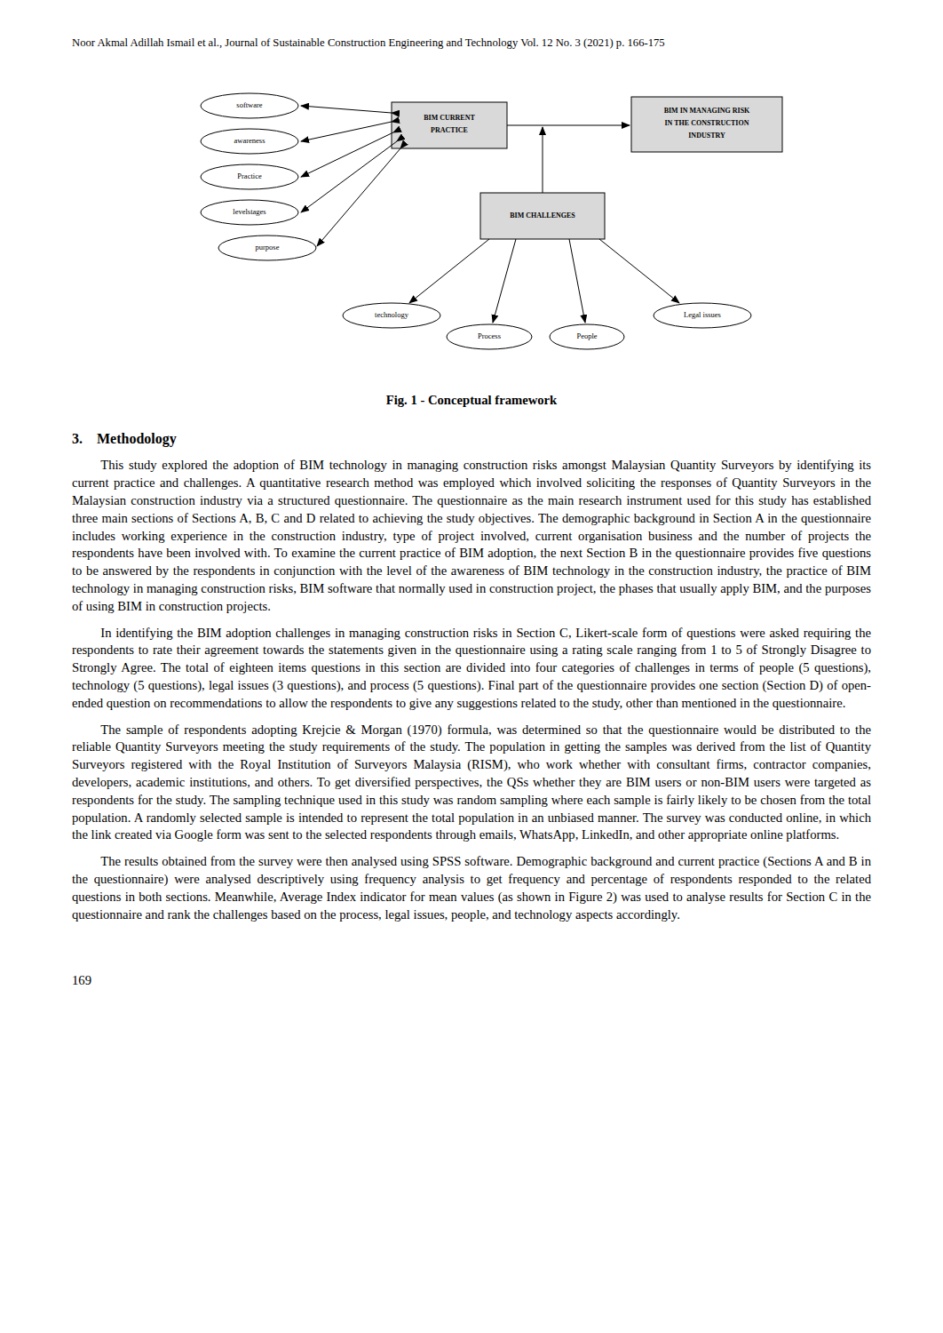Noor Akmal Adillah Ismail et al., Journal of Sustainable Construction Engineering and Technology Vol. 12 No. 3 (2021) p. 166-175
BIM CURRENT PRACTICE BIM IN MANAGING RISK IN THE CONSTRUCTION INDUSTRY BIM CHALLENGES software awareness Practice levelstages purpose technology Process People Legal issues
Fig. 1 - Conceptual framework
3. Methodology
This study explored the adoption of BIM technology in managing construction risks amongst Malaysian Quantity Surveyors by identifying its current practice and challenges. A quantitative research method was employed which involved soliciting the responses of Quantity Surveyors in the Malaysian construction industry via a structured questionnaire. The questionnaire as the main research instrument used for this study has established three main sections of Sections A, B, C and D related to achieving the study objectives. The demographic background in Section A in the questionnaire includes working experience in the construction industry, type of project involved, current organisation business and the number of projects the respondents have been involved with. To examine the current practice of BIM adoption, the next Section B in the questionnaire provides five questions to be answered by the respondents in conjunction with the level of the awareness of BIM technology in the construction industry, the practice of BIM technology in managing construction risks, BIM software that normally used in construction project, the phases that usually apply BIM, and the purposes of using BIM in construction projects.
In identifying the BIM adoption challenges in managing construction risks in Section C, Likert-scale form of questions were asked requiring the respondents to rate their agreement towards the statements given in the questionnaire using a rating scale ranging from 1 to 5 of Strongly Disagree to Strongly Agree. The total of eighteen items questions in this section are divided into four categories of challenges in terms of people (5 questions), technology (5 questions), legal issues (3 questions), and process (5 questions). Final part of the questionnaire provides one section (Section D) of open-ended question on recommendations to allow the respondents to give any suggestions related to the study, other than mentioned in the questionnaire.
The sample of respondents adopting Krejcie & Morgan (1970) formula, was determined so that the questionnaire would be distributed to the reliable Quantity Surveyors meeting the study requirements of the study. The population in getting the samples was derived from the list of Quantity Surveyors registered with the Royal Institution of Surveyors Malaysia (RISM), who work whether with consultant firms, contractor companies, developers, academic institutions, and others. To get diversified perspectives, the QSs whether they are BIM users or non-BIM users were targeted as respondents for the study. The sampling technique used in this study was random sampling where each sample is fairly likely to be chosen from the total population. A randomly selected sample is intended to represent the total population in an unbiased manner. The survey was conducted online, in which the link created via Google form was sent to the selected respondents through emails, WhatsApp, LinkedIn, and other appropriate online platforms.
The results obtained from the survey were then analysed using SPSS software. Demographic background and current practice (Sections A and B in the questionnaire) were analysed descriptively using frequency analysis to get frequency and percentage of respondents responded to the related questions in both sections. Meanwhile, Average Index indicator for mean values (as shown in Figure 2) was used to analyse results for Section C in the questionnaire and rank the challenges based on the process, legal issues, people, and technology aspects accordingly.
169